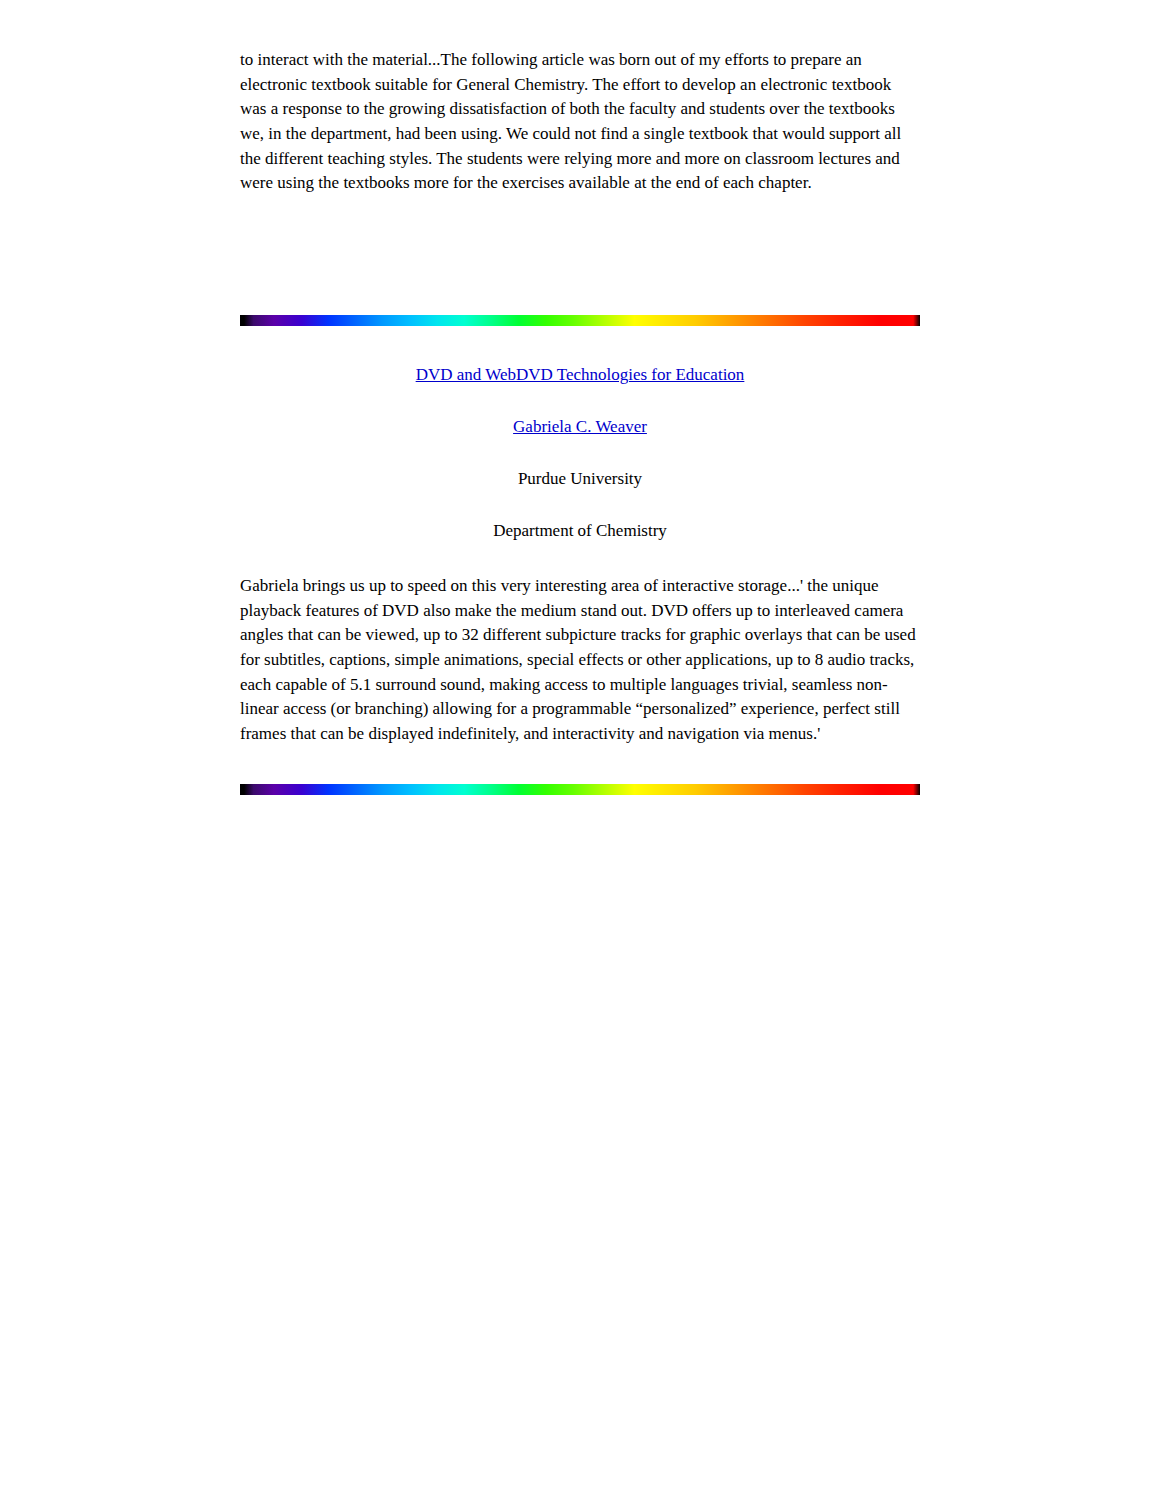to interact with the material...The following article was born out of my efforts to prepare an electronic textbook suitable for General Chemistry. The effort to develop an electronic textbook was a response to the growing dissatisfaction of both the faculty and students over the textbooks we, in the department, had been using. We could not find a single textbook that would support all the different teaching styles. The students were relying more and more on classroom lectures and were using the textbooks more for the exercises available at the end of each chapter.
DVD and WebDVD Technologies for Education
Gabriela C. Weaver
Purdue University
Department of Chemistry
Gabriela brings us up to speed on this very interesting area of interactive storage...' the unique playback features of DVD also make the medium stand out. DVD offers up to interleaved camera angles that can be viewed, up to 32 different subpicture tracks for graphic overlays that can be used for subtitles, captions, simple animations, special effects or other applications, up to 8 audio tracks, each capable of 5.1 surround sound, making access to multiple languages trivial, seamless non-linear access (or branching) allowing for a programmable “personalized” experience, perfect still frames that can be displayed indefinitely, and interactivity and navigation via menus.'